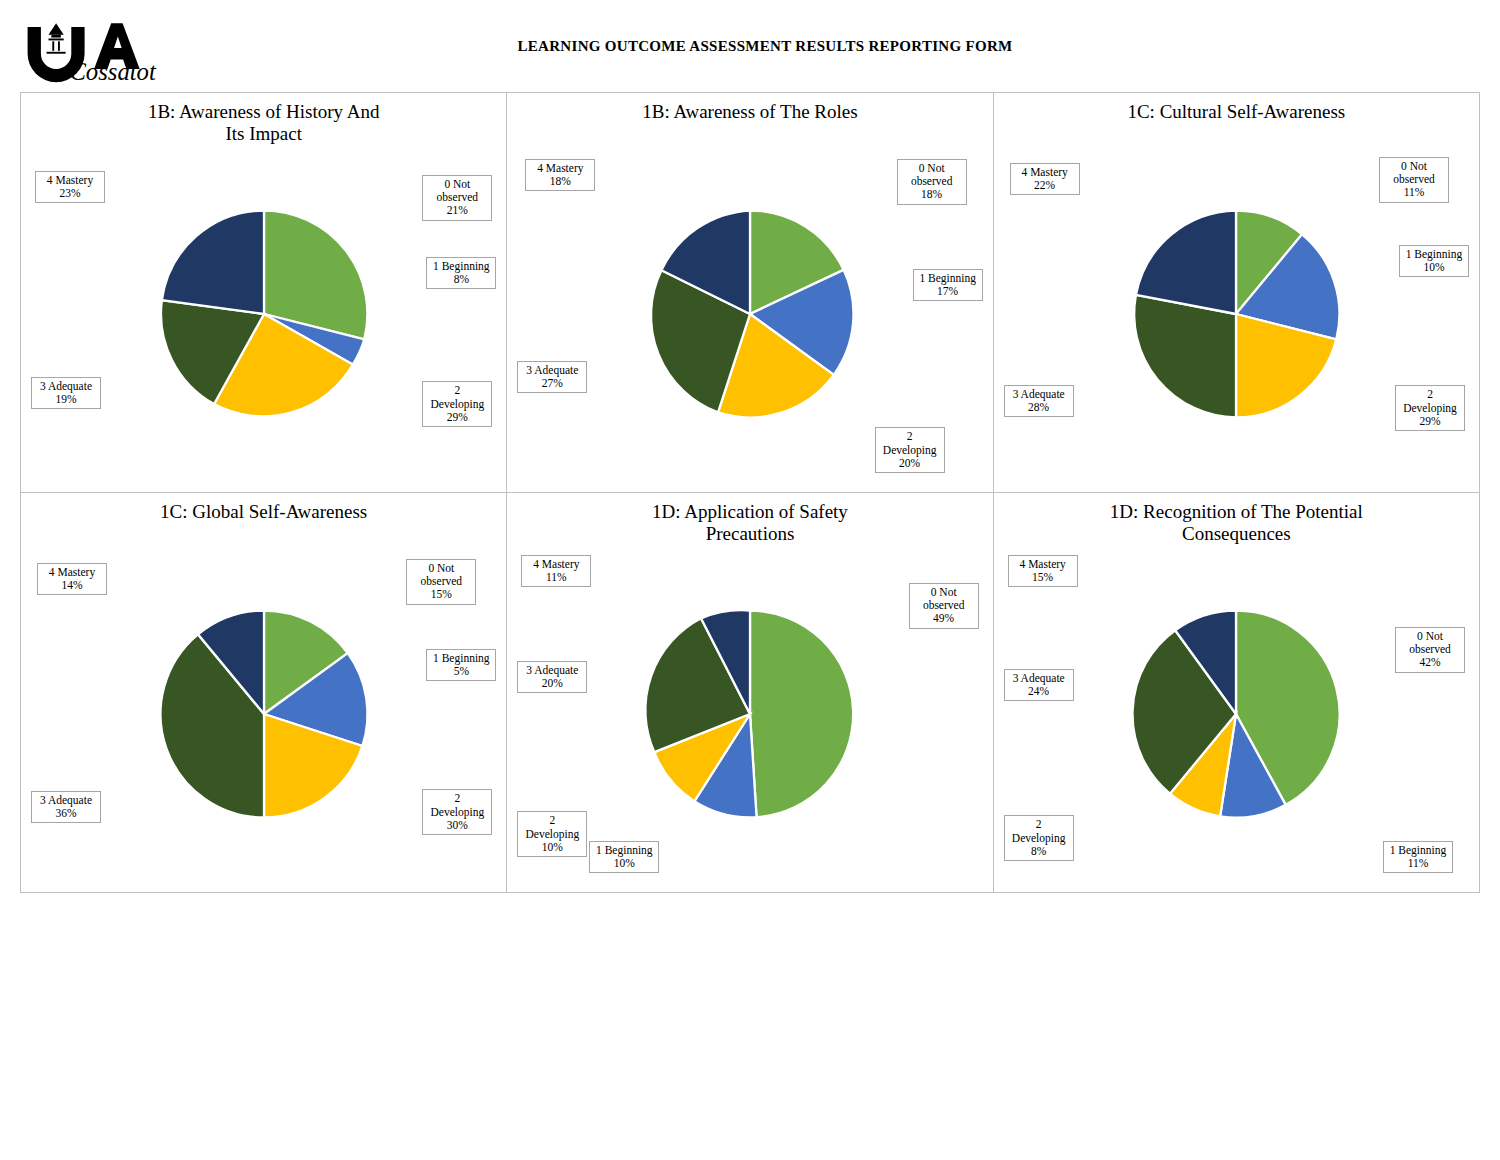Cossatot
Learning Outcome Assessment Results Reporting Form
1B: Awareness of History And
Its Impact
0 Not observed
21%
1 Beginning
8%
2 Developing
29%
3 Adequate
19%
4 Mastery
23%
1B: Awareness of The Roles
0 Not observed
18%
1 Beginning
17%
2 Developing
20%
3 Adequate
27%
4 Mastery
18%
1C: Cultural Self-Awareness
0 Not observed
11%
1 Beginning
10%
2 Developing
29%
3 Adequate
28%
4 Mastery
22%
1C: Global Self-Awareness
0 Not observed
15%
1 Beginning
5%
2 Developing
30%
3 Adequate
36%
4 Mastery
14%
1D: Application of Safety
Precautions
0 Not observed
49%
1 Beginning
10%
2 Developing
10%
3 Adequate
20%
4 Mastery
11%
1D: Recognition of The Potential
Consequences
0 Not observed
42%
1 Beginning
11%
2 Developing
8%
3 Adequate
24%
4 Mastery
15%